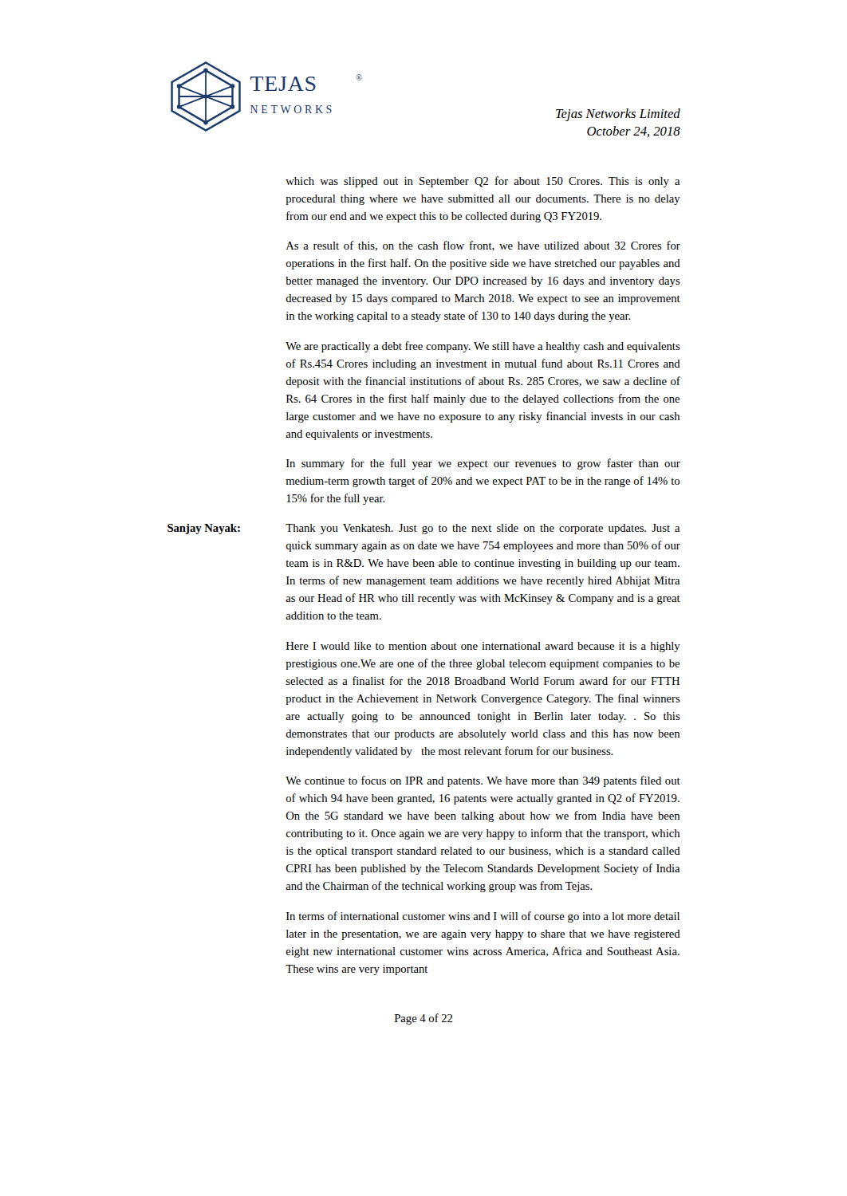TEJAS ® NETWORKS
Tejas Networks Limited
October 24, 2018
| | which was slipped out in September Q2 for about 150 Crores. This is only a procedural thing where we have submitted all our documents. There is no delay from our end and we expect this to be collected during Q3 FY2019. As a result of this, on the cash flow front, we have utilized about 32 Crores for operations in the first half. On the positive side we have stretched our payables and better managed the inventory. Our DPO increased by 16 days and inventory days decreased by 15 days compared to March 2018. We expect to see an improvement in the working capital to a steady state of 130 to 140 days during the year. We are practically a debt free company. We still have a healthy cash and equivalents of Rs.454 Crores including an investment in mutual fund about Rs.11 Crores and deposit with the financial institutions of about Rs. 285 Crores, we saw a decline of Rs. 64 Crores in the first half mainly due to the delayed collections from the one large customer and we have no exposure to any risky financial invests in our cash and equivalents or investments. In summary for the full year we expect our revenues to grow faster than our medium-term growth target of 20% and we expect PAT to be in the range of 14% to 15% for the full year. |
| Sanjay Nayak: | Thank you Venkatesh. Just go to the next slide on the corporate updates. Just a quick summary again as on date we have 754 employees and more than 50% of our team is in R&D. We have been able to continue investing in building up our team. In terms of new management team additions we have recently hired Abhijat Mitra as our Head of HR who till recently was with McKinsey & Company and is a great addition to the team. Here I would like to mention about one international award because it is a highly prestigious one.We are one of the three global telecom equipment companies to be selected as a finalist for the 2018 Broadband World Forum award for our FTTH product in the Achievement in Network Convergence Category. The final winners are actually going to be announced tonight in Berlin later today. . So this demonstrates that our products are absolutely world class and this has now been independently validated by the most relevant forum for our business. We continue to focus on IPR and patents. We have more than 349 patents filed out of which 94 have been granted, 16 patents were actually granted in Q2 of FY2019. On the 5G standard we have been talking about how we from India have been contributing to it. Once again we are very happy to inform that the transport, which is the optical transport standard related to our business, which is a standard called CPRI has been published by the Telecom Standards Development Society of India and the Chairman of the technical working group was from Tejas. In terms of international customer wins and I will of course go into a lot more detail later in the presentation, we are again very happy to share that we have registered eight new international customer wins across America, Africa and Southeast Asia. These wins are very important |
Page 4 of 22